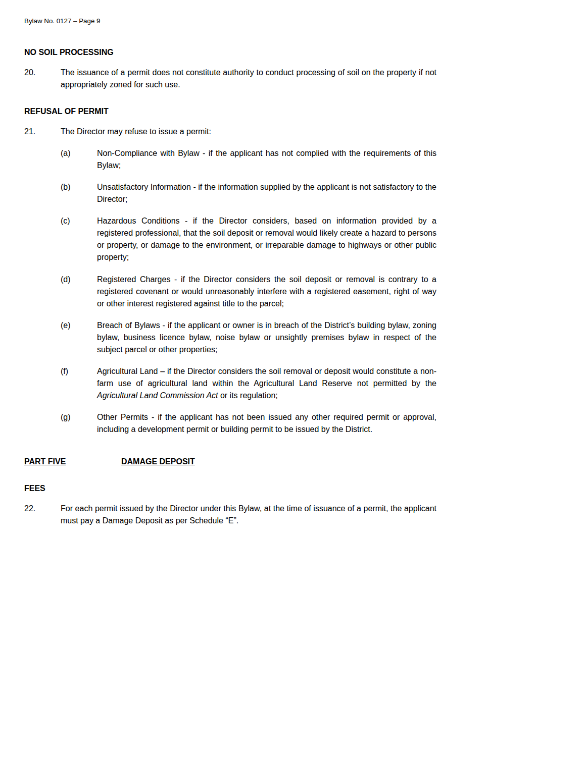Bylaw No. 0127 – Page 9
NO SOIL PROCESSING
20.
The issuance of a permit does not constitute authority to conduct processing of soil on the property if not appropriately zoned for such use.
REFUSAL OF PERMIT
21.
The Director may refuse to issue a permit:
(a)
Non-Compliance with Bylaw - if the applicant has not complied with the requirements of this Bylaw;
(b)
Unsatisfactory Information - if the information supplied by the applicant is not satisfactory to the Director;
(c)
Hazardous Conditions - if the Director considers, based on information provided by a registered professional, that the soil deposit or removal would likely create a hazard to persons or property, or damage to the environment, or irreparable damage to highways or other public property;
(d)
Registered Charges - if the Director considers the soil deposit or removal is contrary to a registered covenant or would unreasonably interfere with a registered easement, right of way or other interest registered against title to the parcel;
(e)
Breach of Bylaws - if the applicant or owner is in breach of the District’s building bylaw, zoning bylaw, business licence bylaw, noise bylaw or unsightly premises bylaw in respect of the subject parcel or other properties;
(f)
Agricultural Land – if the Director considers the soil removal or deposit would constitute a non-farm use of agricultural land within the Agricultural Land Reserve not permitted by the Agricultural Land Commission Act or its regulation;
(g)
Other Permits - if the applicant has not been issued any other required permit or approval, including a development permit or building permit to be issued by the District.
PART FIVE DAMAGE DEPOSIT
FEES
22.
For each permit issued by the Director under this Bylaw, at the time of issuance of a permit, the applicant must pay a Damage Deposit as per Schedule “E”.